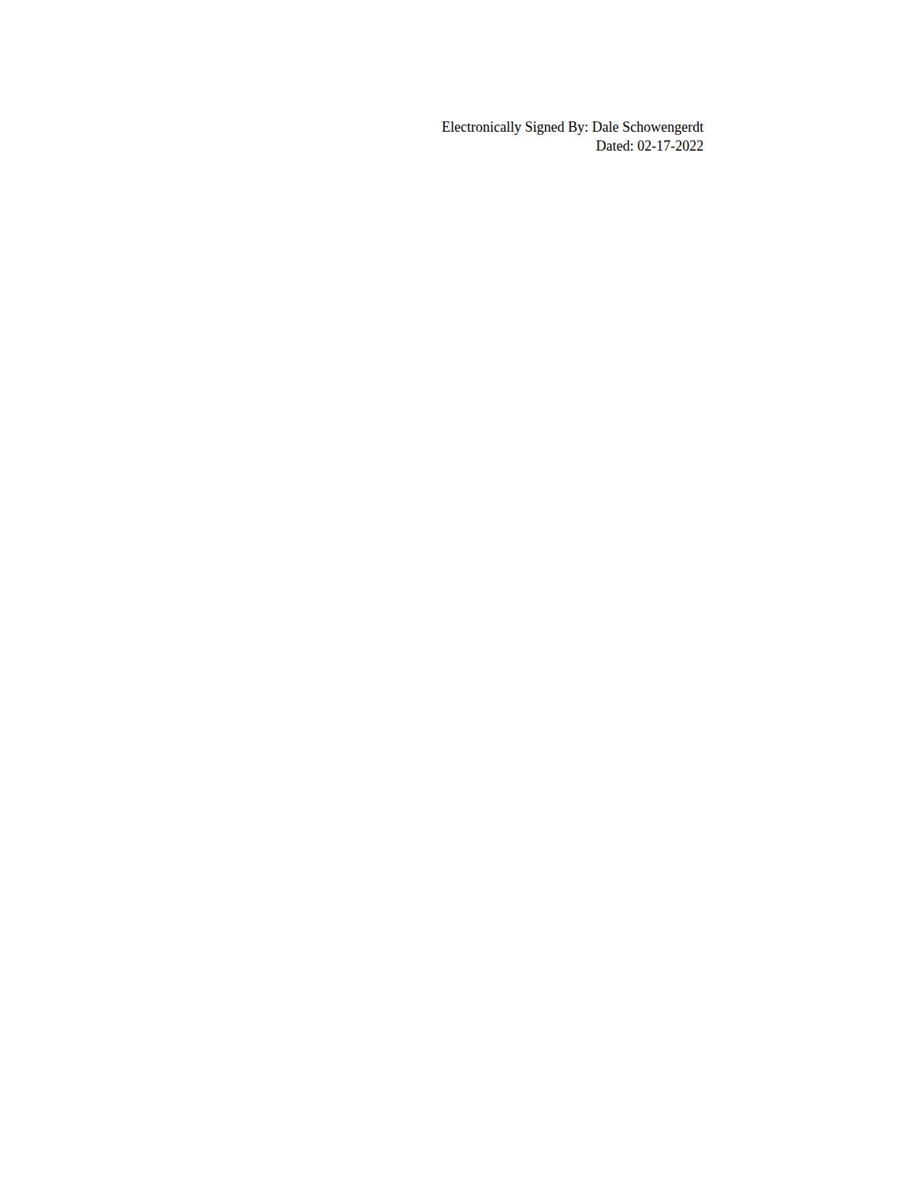Electronically Signed By: Dale Schowengerdt Dated: 02-17-2022